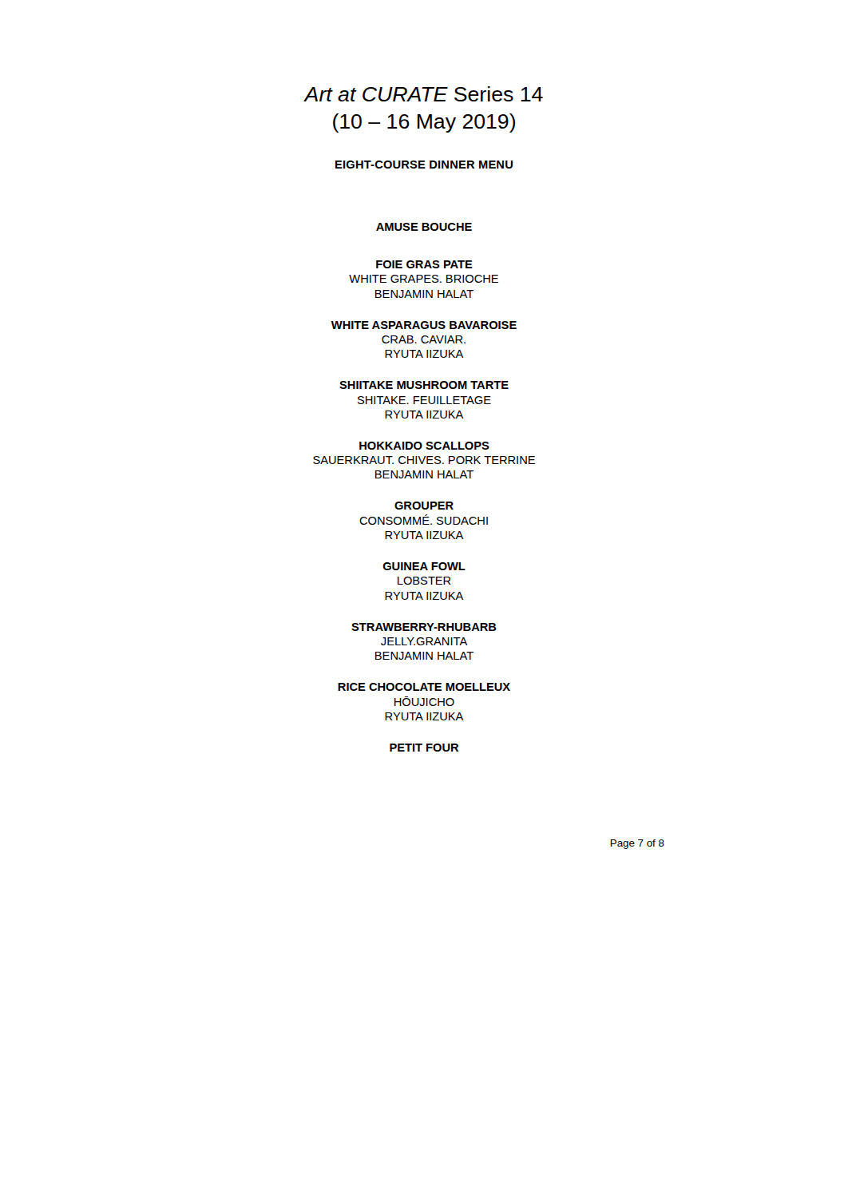Art at CURATE Series 14
(10 – 16 May 2019)
EIGHT-COURSE DINNER MENU
AMUSE BOUCHE
FOIE GRAS PATE
WHITE GRAPES. BRIOCHE
BENJAMIN HALAT
WHITE ASPARAGUS BAVAROISE
CRAB. CAVIAR.
RYUTA IIZUKA
SHIITAKE MUSHROOM TARTE
SHITAKE. FEUILLETAGE
RYUTA IIZUKA
HOKKAIDO SCALLOPS
SAUERKRAUT. CHIVES. PORK TERRINE
BENJAMIN HALAT
GROUPER
CONSOMMÉ. SUDACHI
RYUTA IIZUKA
GUINEA FOWL
LOBSTER
RYUTA IIZUKA
STRAWBERRY-RHUBARB
JELLY.GRANITA
BENJAMIN HALAT
RICE CHOCOLATE MOELLEUX
HŌUJICHO
RYUTA IIZUKA
PETIT FOUR
Page 7 of 8